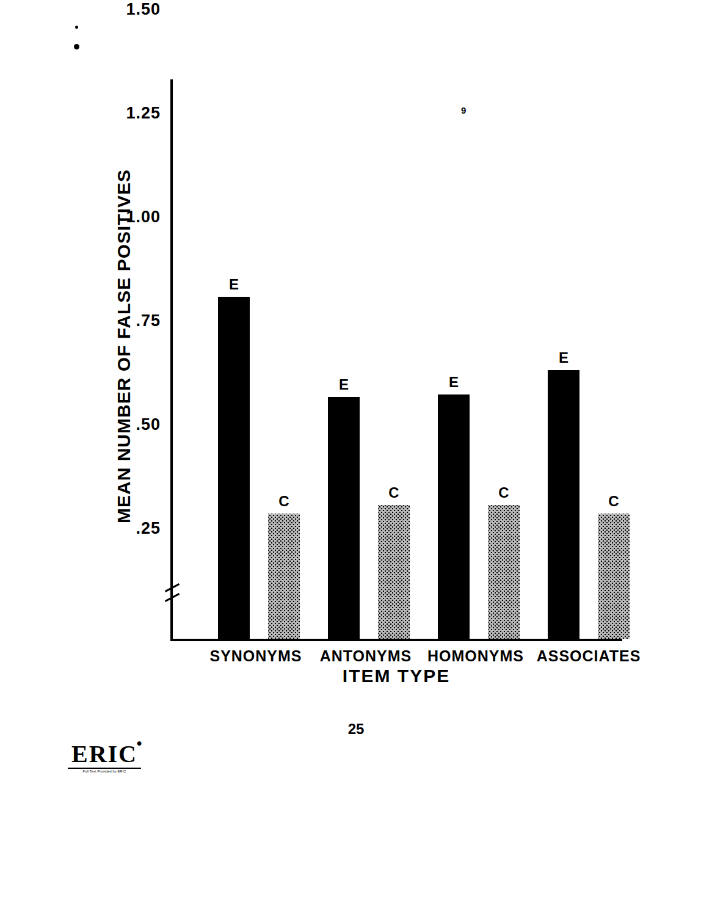9
MEAN NUMBER OF FALSE POSITIVES
1.50
1.25
1.00
.75
.50
.25
E
C
E
C
E
C
E
C
SYNONYMS
ANTONYMS
HOMONYMS
ASSOCIATES
ITEM TYPE
25
ERIC●
Full Text Provided by ERIC